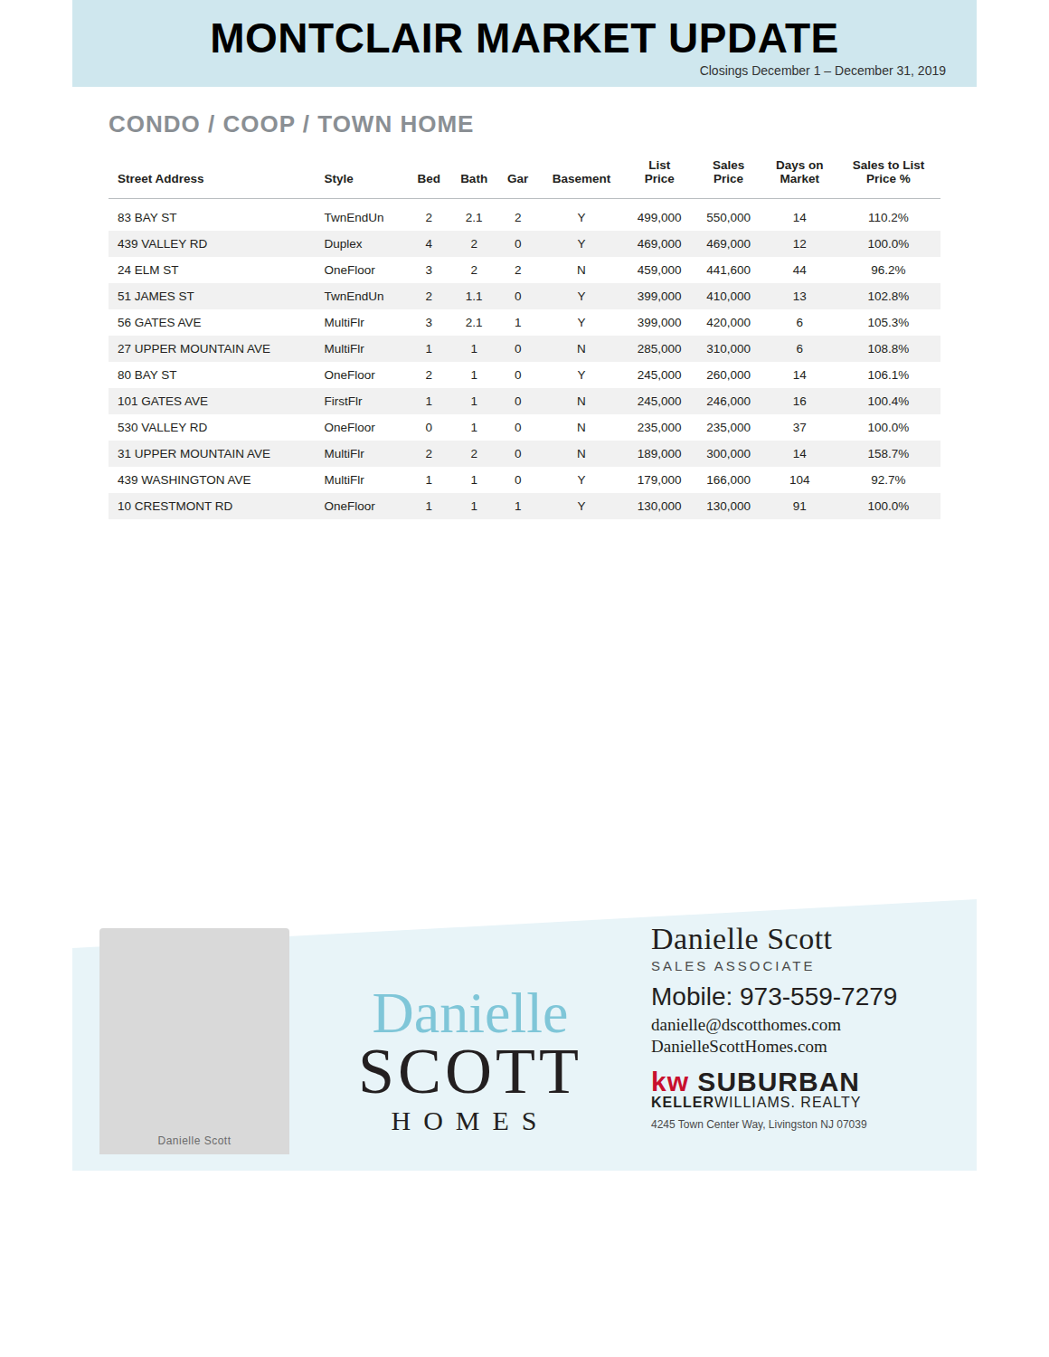MONTCLAIR MARKET UPDATE
Closings December 1 – December 31, 2019
CONDO / COOP / TOWN HOME
| Street Address | Style | Bed | Bath | Gar | Basement | List Price | Sales Price | Days on Market | Sales to List Price % |
| --- | --- | --- | --- | --- | --- | --- | --- | --- | --- |
| 83 BAY ST | TwnEndUn | 2 | 2.1 | 2 | Y | 499,000 | 550,000 | 14 | 110.2% |
| 439 VALLEY RD | Duplex | 4 | 2 | 0 | Y | 469,000 | 469,000 | 12 | 100.0% |
| 24 ELM ST | OneFloor | 3 | 2 | 2 | N | 459,000 | 441,600 | 44 | 96.2% |
| 51 JAMES ST | TwnEndUn | 2 | 1.1 | 0 | Y | 399,000 | 410,000 | 13 | 102.8% |
| 56 GATES AVE | MultiFlr | 3 | 2.1 | 1 | Y | 399,000 | 420,000 | 6 | 105.3% |
| 27 UPPER MOUNTAIN AVE | MultiFlr | 1 | 1 | 0 | N | 285,000 | 310,000 | 6 | 108.8% |
| 80 BAY ST | OneFloor | 2 | 1 | 0 | Y | 245,000 | 260,000 | 14 | 106.1% |
| 101 GATES AVE | FirstFlr | 1 | 1 | 0 | N | 245,000 | 246,000 | 16 | 100.4% |
| 530 VALLEY RD | OneFloor | 0 | 1 | 0 | N | 235,000 | 235,000 | 37 | 100.0% |
| 31 UPPER MOUNTAIN AVE | MultiFlr | 2 | 2 | 0 | N | 189,000 | 300,000 | 14 | 158.7% |
| 439 WASHINGTON AVE | MultiFlr | 1 | 1 | 0 | Y | 179,000 | 166,000 | 104 | 92.7% |
| 10 CRESTMONT RD | OneFloor | 1 | 1 | 1 | Y | 130,000 | 130,000 | 91 | 100.0% |
Danielle
SCOTT
HOMES
Danielle Scott
SALES ASSOCIATE
Mobile: 973-559-7279
danielle@dscotthomes.com
DanielleScottHomes.com
kw SUBURBAN
KELLERWILLIAMS. REALTY
4245 Town Center Way, Livingston NJ 07039